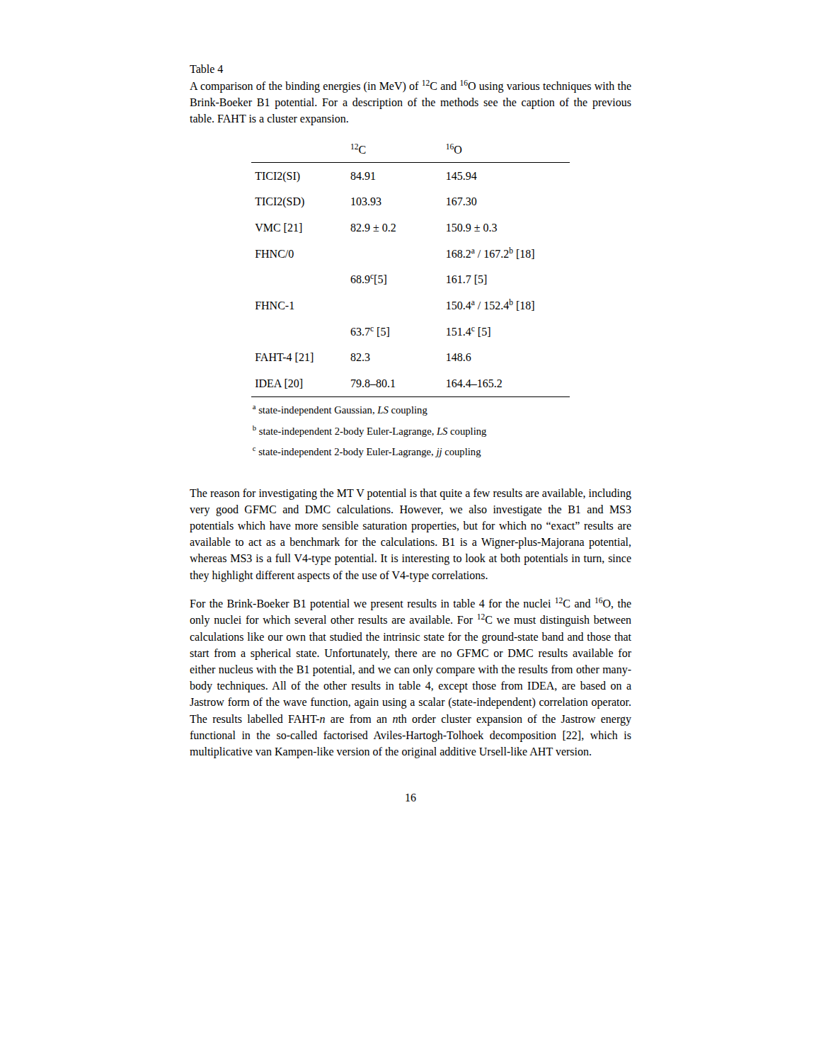Table 4 A comparison of the binding energies (in MeV) of 12C and 16O using various techniques with the Brink-Boeker B1 potential. For a description of the methods see the caption of the previous table. FAHT is a cluster expansion.
| | 12 C | 16 O |
| --- | --- | --- |
| TICI2(SI) | 84.91 | 145.94 |
| TICI2(SD) | 103.93 | 167.30 |
| VMC [21] | 82.9 ± 0.2 | 150.9 ± 0.3 |
| FHNC/0 | | 168.2 a / 167.2 b [18] |
| | 68.9 c [5] | 161.7 [5] |
| FHNC-1 | | 150.4 a / 152.4 b [18] |
| | 63.7 c [5] | 151.4 c [5] |
| FAHT-4 [21] | 82.3 | 148.6 |
| IDEA [20] | 79.8–80.1 | 164.4–165.2 |
a state-independent Gaussian, LS coupling
b state-independent 2-body Euler-Lagrange, LS coupling
c state-independent 2-body Euler-Lagrange, jj coupling
The reason for investigating the MT V potential is that quite a few results are available, including very good GFMC and DMC calculations. However, we also investigate the B1 and MS3 potentials which have more sensible saturation properties, but for which no “exact” results are available to act as a benchmark for the calculations. B1 is a Wigner-plus-Majorana potential, whereas MS3 is a full V4-type potential. It is interesting to look at both potentials in turn, since they highlight different aspects of the use of V4-type correlations.
For the Brink-Boeker B1 potential we present results in table 4 for the nuclei 12C and 16O, the only nuclei for which several other results are available. For 12C we must distinguish between calculations like our own that studied the intrinsic state for the ground-state band and those that start from a spherical state. Unfortunately, there are no GFMC or DMC results available for either nucleus with the B1 potential, and we can only compare with the results from other many-body techniques. All of the other results in table 4, except those from IDEA, are based on a Jastrow form of the wave function, again using a scalar (state-independent) correlation operator. The results labelled FAHT-n are from an nth order cluster expansion of the Jastrow energy functional in the so-called factorised Aviles-Hartogh-Tolhoek decomposition [22], which is multiplicative van Kampen-like version of the original additive Ursell-like AHT version.
16